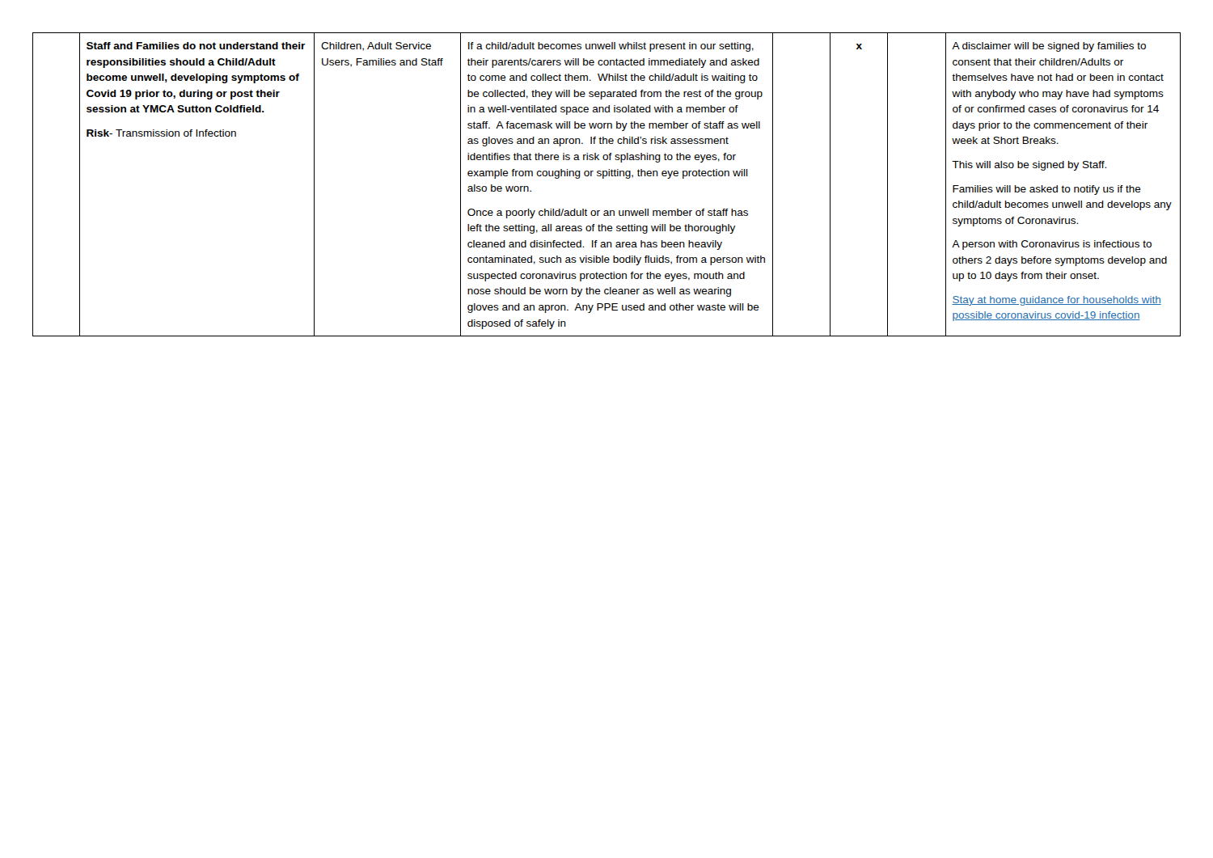| | Staff and Families do not understand their responsibilities should a Child/Adult become unwell, developing symptoms of Covid 19 prior to, during or post their session at YMCA Sutton Coldfield. Risk - Transmission of Infection | Children, Adult Service Users, Families and Staff | If a child/adult becomes unwell whilst present in our setting, their parents/carers will be contacted immediately and asked to come and collect them. Whilst the child/adult is waiting to be collected, they will be separated from the rest of the group in a well-ventilated space and isolated with a member of staff. A facemask will be worn by the member of staff as well as gloves and an apron. If the child’s risk assessment identifies that there is a risk of splashing to the eyes, for example from coughing or spitting, then eye protection will also be worn. Once a poorly child/adult or an unwell member of staff has left the setting, all areas of the setting will be thoroughly cleaned and disinfected. If an area has been heavily contaminated, such as visible bodily fluids, from a person with suspected coronavirus protection for the eyes, mouth and nose should be worn by the cleaner as well as wearing gloves and an apron. Any PPE used and other waste will be disposed of safely in | | x | | A disclaimer will be signed by families to consent that their children/Adults or themselves have not had or been in contact with anybody who may have had symptoms of or confirmed cases of coronavirus for 14 days prior to the commencement of their week at Short Breaks. This will also be signed by Staff. Families will be asked to notify us if the child/adult becomes unwell and develops any symptoms of Coronavirus. A person with Coronavirus is infectious to others 2 days before symptoms develop and up to 10 days from their onset. Stay at home guidance for households with possible coronavirus covid-19 infection |